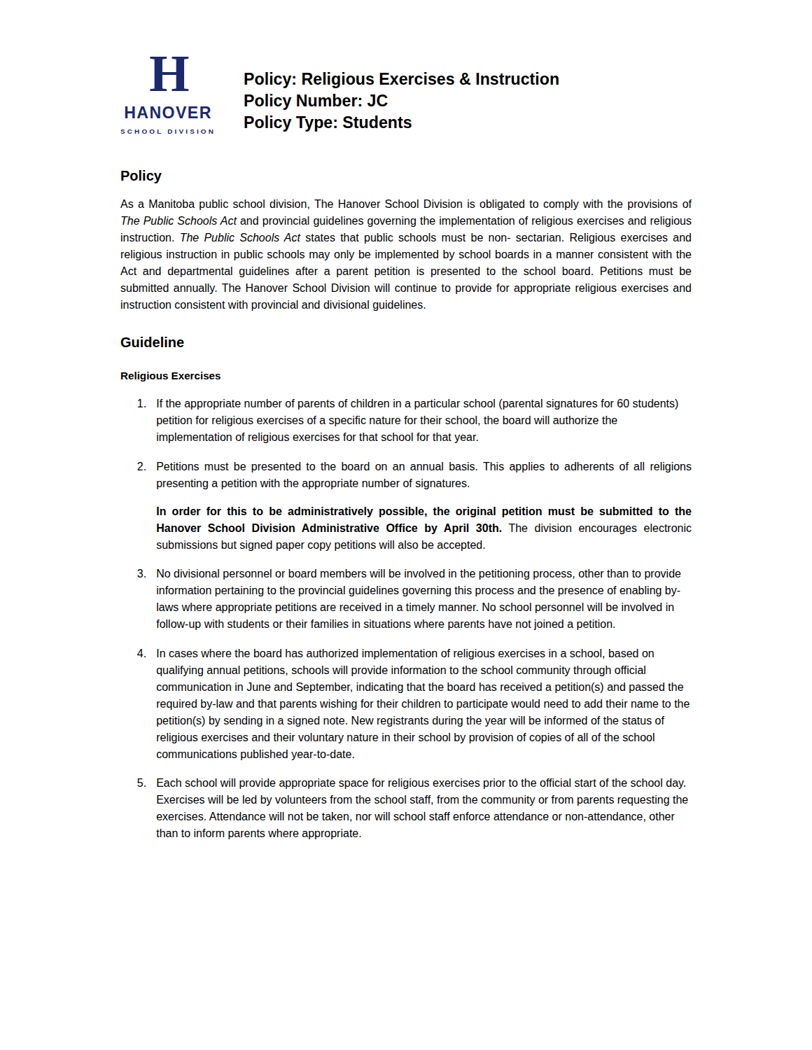H
HANOVER
SCHOOL DIVISION
Policy: Religious Exercises & Instruction
Policy Number: JC
Policy Type: Students
Policy
As a Manitoba public school division, The Hanover School Division is obligated to comply with the provisions of The Public Schools Act and provincial guidelines governing the implementation of religious exercises and religious instruction. The Public Schools Act states that public schools must be non- sectarian. Religious exercises and religious instruction in public schools may only be implemented by school boards in a manner consistent with the Act and departmental guidelines after a parent petition is presented to the school board. Petitions must be submitted annually. The Hanover School Division will continue to provide for appropriate religious exercises and instruction consistent with provincial and divisional guidelines.
Guideline
Religious Exercises
If the appropriate number of parents of children in a particular school (parental signatures for 60 students) petition for religious exercises of a specific nature for their school, the board will authorize the implementation of religious exercises for that school for that year.
Petitions must be presented to the board on an annual basis. This applies to adherents of all religions presenting a petition with the appropriate number of signatures.
In order for this to be administratively possible, the original petition must be submitted to the Hanover School Division Administrative Office by April 30th. The division encourages electronic submissions but signed paper copy petitions will also be accepted.
No divisional personnel or board members will be involved in the petitioning process, other than to provide information pertaining to the provincial guidelines governing this process and the presence of enabling by-laws where appropriate petitions are received in a timely manner. No school personnel will be involved in follow-up with students or their families in situations where parents have not joined a petition.
In cases where the board has authorized implementation of religious exercises in a school, based on qualifying annual petitions, schools will provide information to the school community through official communication in June and September, indicating that the board has received a petition(s) and passed the required by-law and that parents wishing for their children to participate would need to add their name to the petition(s) by sending in a signed note. New registrants during the year will be informed of the status of religious exercises and their voluntary nature in their school by provision of copies of all of the school communications published year-to-date.
Each school will provide appropriate space for religious exercises prior to the official start of the school day. Exercises will be led by volunteers from the school staff, from the community or from parents requesting the exercises. Attendance will not be taken, nor will school staff enforce attendance or non-attendance, other than to inform parents where appropriate.